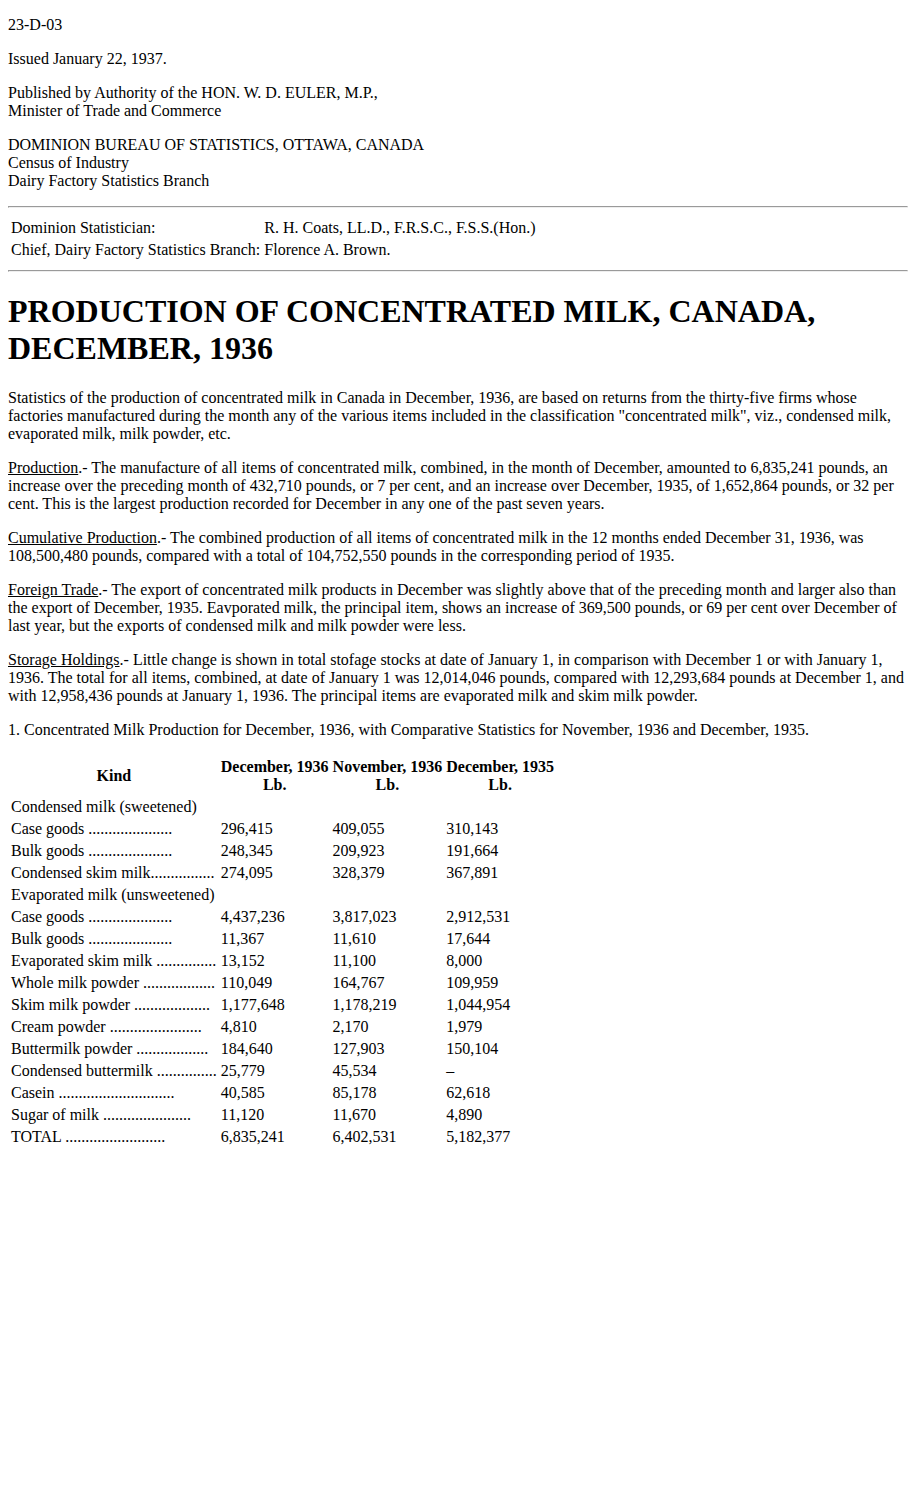23-D-03
Issued January 22, 1937.
Published by Authority of the HON. W. D. EULER, M.P.,
Minister of Trade and Commerce
DOMINION BUREAU OF STATISTICS, OTTAWA, CANADA
Census of Industry
Dairy Factory Statistics Branch
| Dominion Statistician: | R. H. Coats, LL.D., F.R.S.C., F.S.S.(Hon.) |
| Chief, Dairy Factory Statistics Branch: | Florence A. Brown. |
PRODUCTION OF CONCENTRATED MILK, CANADA, DECEMBER, 1936
Statistics of the production of concentrated milk in Canada in December, 1936, are based on returns from the thirty-five firms whose factories manufactured during the month any of the various items included in the classification "concentrated milk", viz., condensed milk, evaporated milk, milk powder, etc.
Production.- The manufacture of all items of concentrated milk, combined, in the month of December, amounted to 6,835,241 pounds, an increase over the preceding month of 432,710 pounds, or 7 per cent, and an increase over December, 1935, of 1,652,864 pounds, or 32 per cent. This is the largest production recorded for December in any one of the past seven years.
Cumulative Production.- The combined production of all items of concentrated milk in the 12 months ended December 31, 1936, was 108,500,480 pounds, compared with a total of 104,752,550 pounds in the corresponding period of 1935.
Foreign Trade.- The export of concentrated milk products in December was slightly above that of the preceding month and larger also than the export of December, 1935. Eavporated milk, the principal item, shows an increase of 369,500 pounds, or 69 per cent over December of last year, but the exports of condensed milk and milk powder were less.
Storage Holdings.- Little change is shown in total stofage stocks at date of January 1, in comparison with December 1 or with January 1, 1936. The total for all items, combined, at date of January 1 was 12,014,046 pounds, compared with 12,293,684 pounds at December 1, and with 12,958,436 pounds at January 1, 1936. The principal items are evaporated milk and skim milk powder.
1. Concentrated Milk Production for December, 1936, with Comparative Statistics for November, 1936 and December, 1935.
| Kind | December, 1936 Lb. | November, 1936 Lb. | December, 1935 Lb. |
| --- | --- | --- | --- |
| Condensed milk (sweetened) | | | |
| Case goods ..................... | 296,415 | 409,055 | 310,143 |
| Bulk goods ..................... | 248,345 | 209,923 | 191,664 |
| Condensed skim milk................ | 274,095 | 328,379 | 367,891 |
| Evaporated milk (unsweetened) | | | |
| Case goods ..................... | 4,437,236 | 3,817,023 | 2,912,531 |
| Bulk goods ..................... | 11,367 | 11,610 | 17,644 |
| Evaporated skim milk ............... | 13,152 | 11,100 | 8,000 |
| Whole milk powder .................. | 110,049 | 164,767 | 109,959 |
| Skim milk powder ................... | 1,177,648 | 1,178,219 | 1,044,954 |
| Cream powder ....................... | 4,810 | 2,170 | 1,979 |
| Buttermilk powder .................. | 184,640 | 127,903 | 150,104 |
| Condensed buttermilk ............... | 25,779 | 45,534 | – |
| Casein ............................. | 40,585 | 85,178 | 62,618 |
| Sugar of milk ...................... | 11,120 | 11,670 | 4,890 |
| TOTAL ......................... | 6,835,241 | 6,402,531 | 5,182,377 |